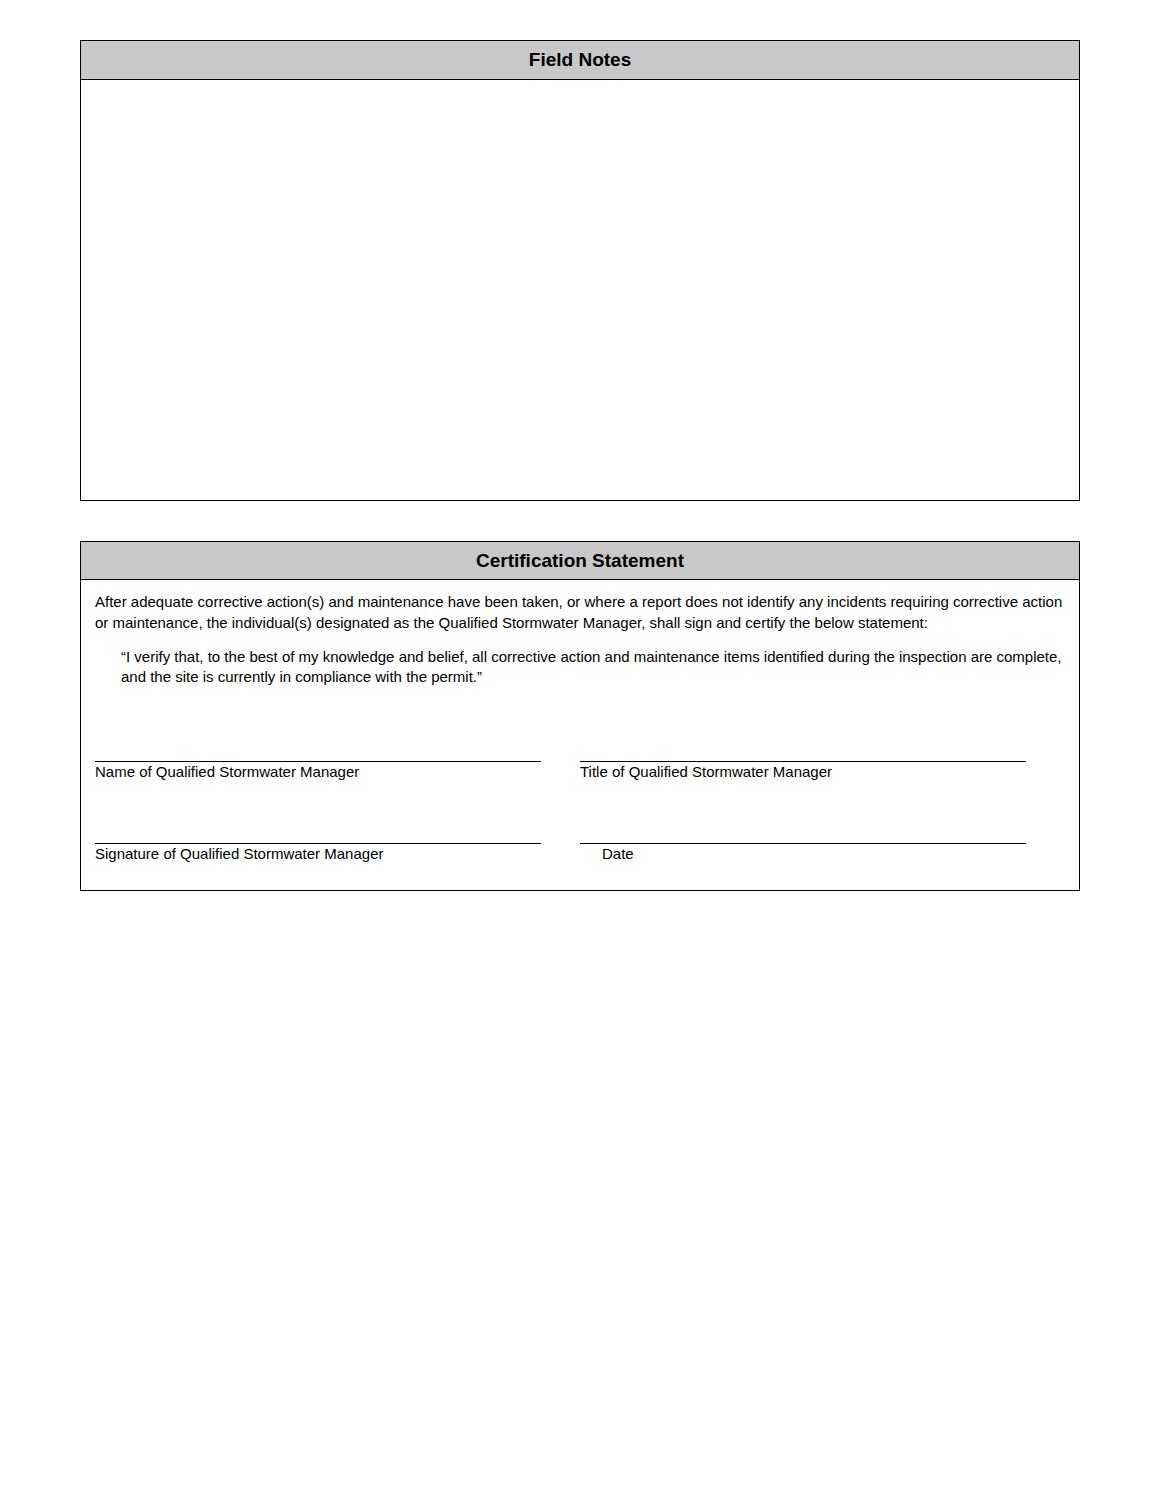Field Notes
Certification Statement
After adequate corrective action(s) and maintenance have been taken, or where a report does not identify any incidents requiring corrective action or maintenance, the individual(s) designated as the Qualified Stormwater Manager, shall sign and certify the below statement:
“I verify that, to the best of my knowledge and belief, all corrective action and maintenance items identified during the inspection are complete, and the site is currently in compliance with the permit.”
| Name of Qualified Stormwater Manager | Title of Qualified Stormwater Manager |
| Signature of Qualified Stormwater Manager | Date |